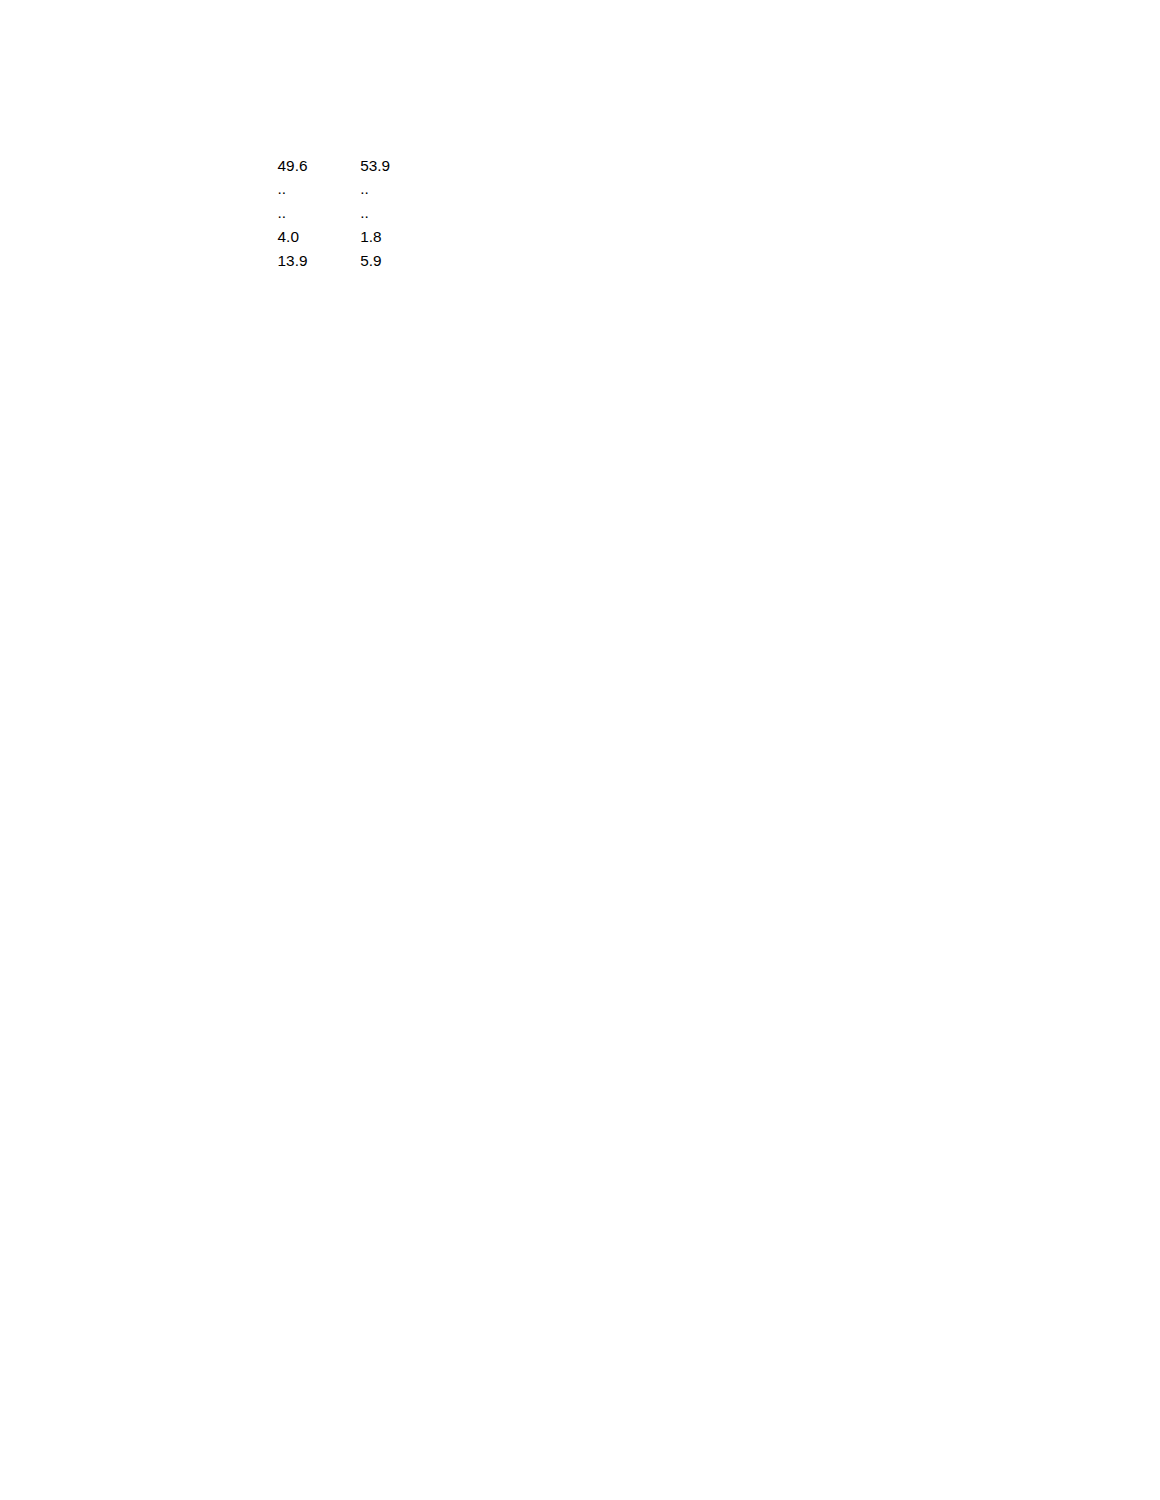| 49.6 | 53.9 |
| .. | .. |
| .. | .. |
| 4.0 | 1.8 |
| 13.9 | 5.9 |